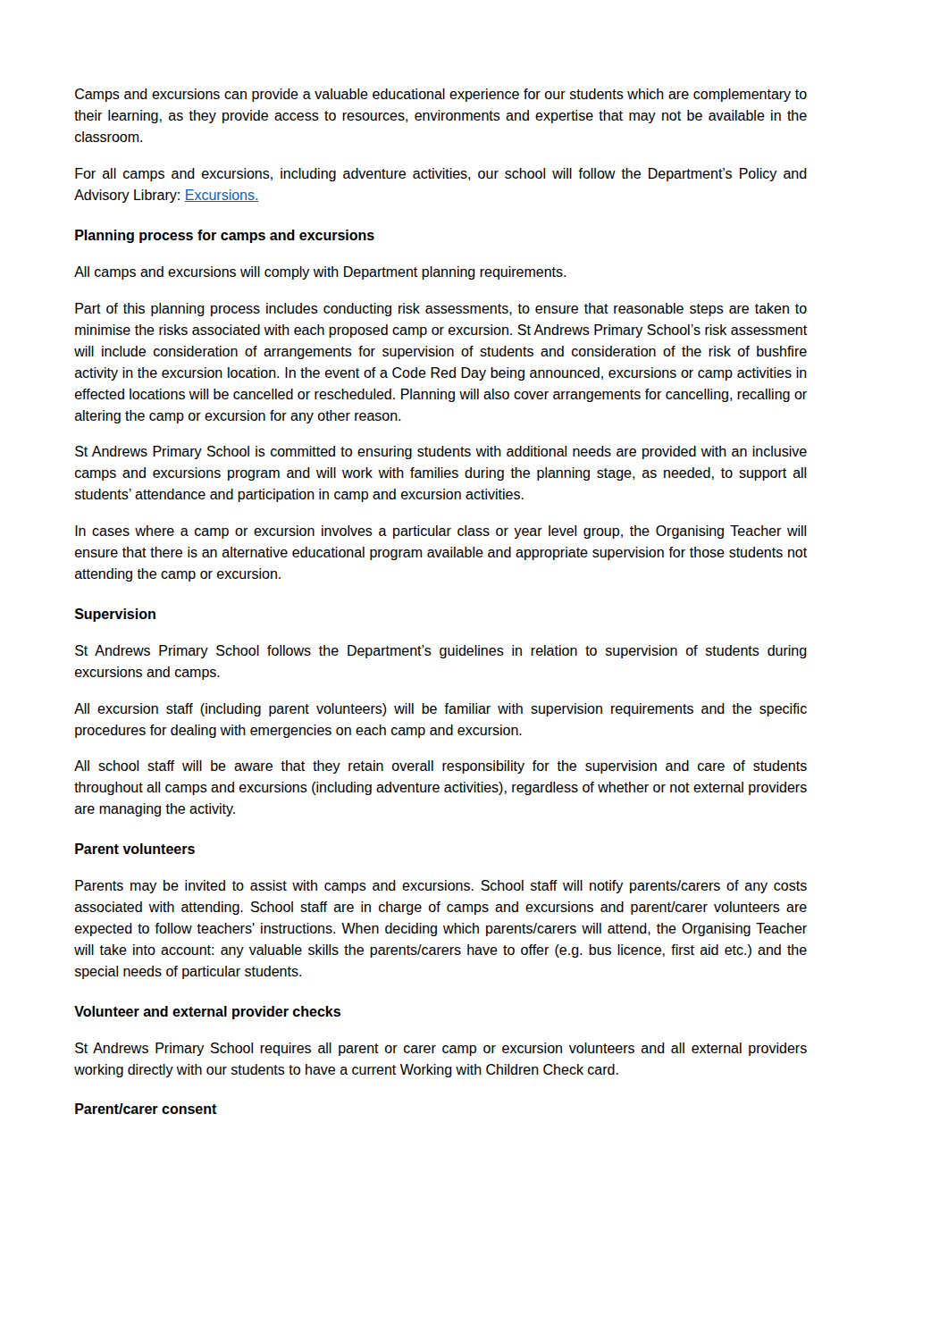Camps and excursions can provide a valuable educational experience for our students which are complementary to their learning, as they provide access to resources, environments and expertise that may not be available in the classroom.
For all camps and excursions, including adventure activities, our school will follow the Department’s Policy and Advisory Library: Excursions.
Planning process for camps and excursions
All camps and excursions will comply with Department planning requirements.
Part of this planning process includes conducting risk assessments, to ensure that reasonable steps are taken to minimise the risks associated with each proposed camp or excursion. St Andrews Primary School’s risk assessment will include consideration of arrangements for supervision of students and consideration of the risk of bushfire activity in the excursion location. In the event of a Code Red Day being announced, excursions or camp activities in effected locations will be cancelled or rescheduled. Planning will also cover arrangements for cancelling, recalling or altering the camp or excursion for any other reason.
St Andrews Primary School is committed to ensuring students with additional needs are provided with an inclusive camps and excursions program and will work with families during the planning stage, as needed, to support all students’ attendance and participation in camp and excursion activities.
In cases where a camp or excursion involves a particular class or year level group, the Organising Teacher will ensure that there is an alternative educational program available and appropriate supervision for those students not attending the camp or excursion.
Supervision
St Andrews Primary School follows the Department’s guidelines in relation to supervision of students during excursions and camps.
All excursion staff (including parent volunteers) will be familiar with supervision requirements and the specific procedures for dealing with emergencies on each camp and excursion.
All school staff will be aware that they retain overall responsibility for the supervision and care of students throughout all camps and excursions (including adventure activities), regardless of whether or not external providers are managing the activity.
Parent volunteers
Parents may be invited to assist with camps and excursions. School staff will notify parents/carers of any costs associated with attending. School staff are in charge of camps and excursions and parent/carer volunteers are expected to follow teachers' instructions. When deciding which parents/carers will attend, the Organising Teacher will take into account: any valuable skills the parents/carers have to offer (e.g. bus licence, first aid etc.) and the special needs of particular students.
Volunteer and external provider checks
St Andrews Primary School requires all parent or carer camp or excursion volunteers and all external providers working directly with our students to have a current Working with Children Check card.
Parent/carer consent